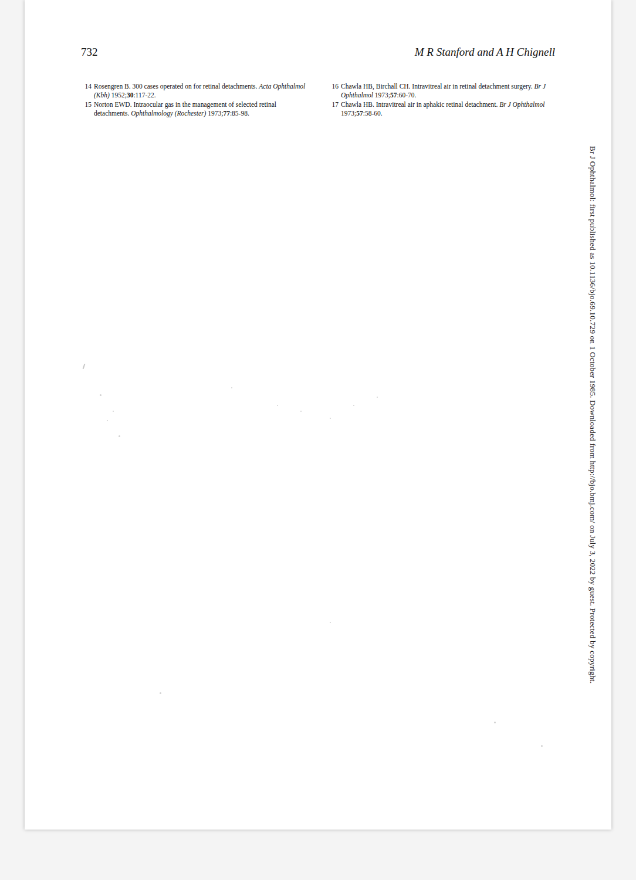732 M R Stanford and A H Chignell
14 Rosengren B. 300 cases operated on for retinal detachments. Acta Ophthalmol (Kbh) 1952;30:117-22.
15 Norton EWD. Intraocular gas in the management of selected retinal detachments. Ophthalmology (Rochester) 1973;77:85-98.
16 Chawla HB, Birchall CH. Intravitreal air in retinal detachment surgery. Br J Ophthalmol 1973;57:60-70.
17 Chawla HB. Intravitreal air in aphakic retinal detachment. Br J Ophthalmol 1973;57:58-60.
Br J Ophthalmol: first published as 10.1136/bjo.69.10.729 on 1 October 1985. Downloaded from http://bjo.bmj.com/ on July 3, 2022 by guest. Protected by copyright.